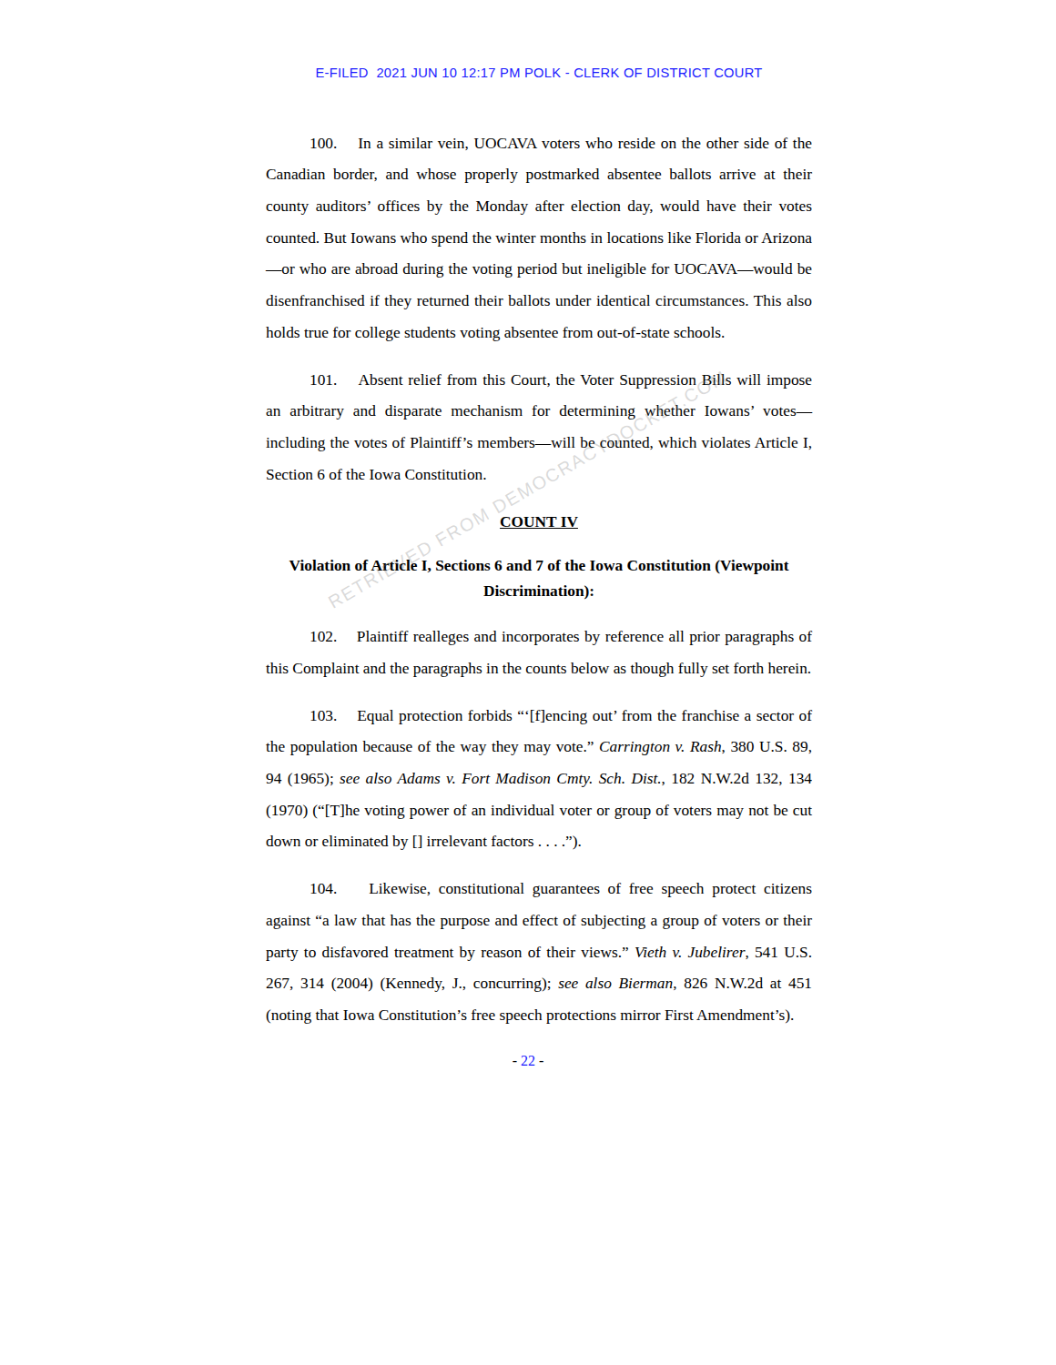E-FILED 2021 JUN 10 12:17 PM POLK - CLERK OF DISTRICT COURT
RETRIEVED FROM DEMOCRACYDOCKET.COM
100. In a similar vein, UOCAVA voters who reside on the other side of the Canadian border, and whose properly postmarked absentee ballots arrive at their county auditors’ offices by the Monday after election day, would have their votes counted. But Iowans who spend the winter months in locations like Florida or Arizona—or who are abroad during the voting period but ineligible for UOCAVA—would be disenfranchised if they returned their ballots under identical circumstances. This also holds true for college students voting absentee from out-of-state schools.
101. Absent relief from this Court, the Voter Suppression Bills will impose an arbitrary and disparate mechanism for determining whether Iowans’ votes—including the votes of Plaintiff’s members—will be counted, which violates Article I, Section 6 of the Iowa Constitution.
COUNT IV
Violation of Article I, Sections 6 and 7 of the Iowa Constitution (Viewpoint
Discrimination):
102. Plaintiff realleges and incorporates by reference all prior paragraphs of this Complaint and the paragraphs in the counts below as though fully set forth herein.
103. Equal protection forbids “‘[f]encing out’ from the franchise a sector of the population because of the way they may vote.” Carrington v. Rash, 380 U.S. 89, 94 (1965); see also Adams v. Fort Madison Cmty. Sch. Dist., 182 N.W.2d 132, 134 (1970) (“[T]he voting power of an individual voter or group of voters may not be cut down or eliminated by [] irrelevant factors . . . .”).
104. Likewise, constitutional guarantees of free speech protect citizens against “a law that has the purpose and effect of subjecting a group of voters or their party to disfavored treatment by reason of their views.” Vieth v. Jubelirer, 541 U.S. 267, 314 (2004) (Kennedy, J., concurring); see also Bierman, 826 N.W.2d at 451 (noting that Iowa Constitution’s free speech protections mirror First Amendment’s).
- 22 -